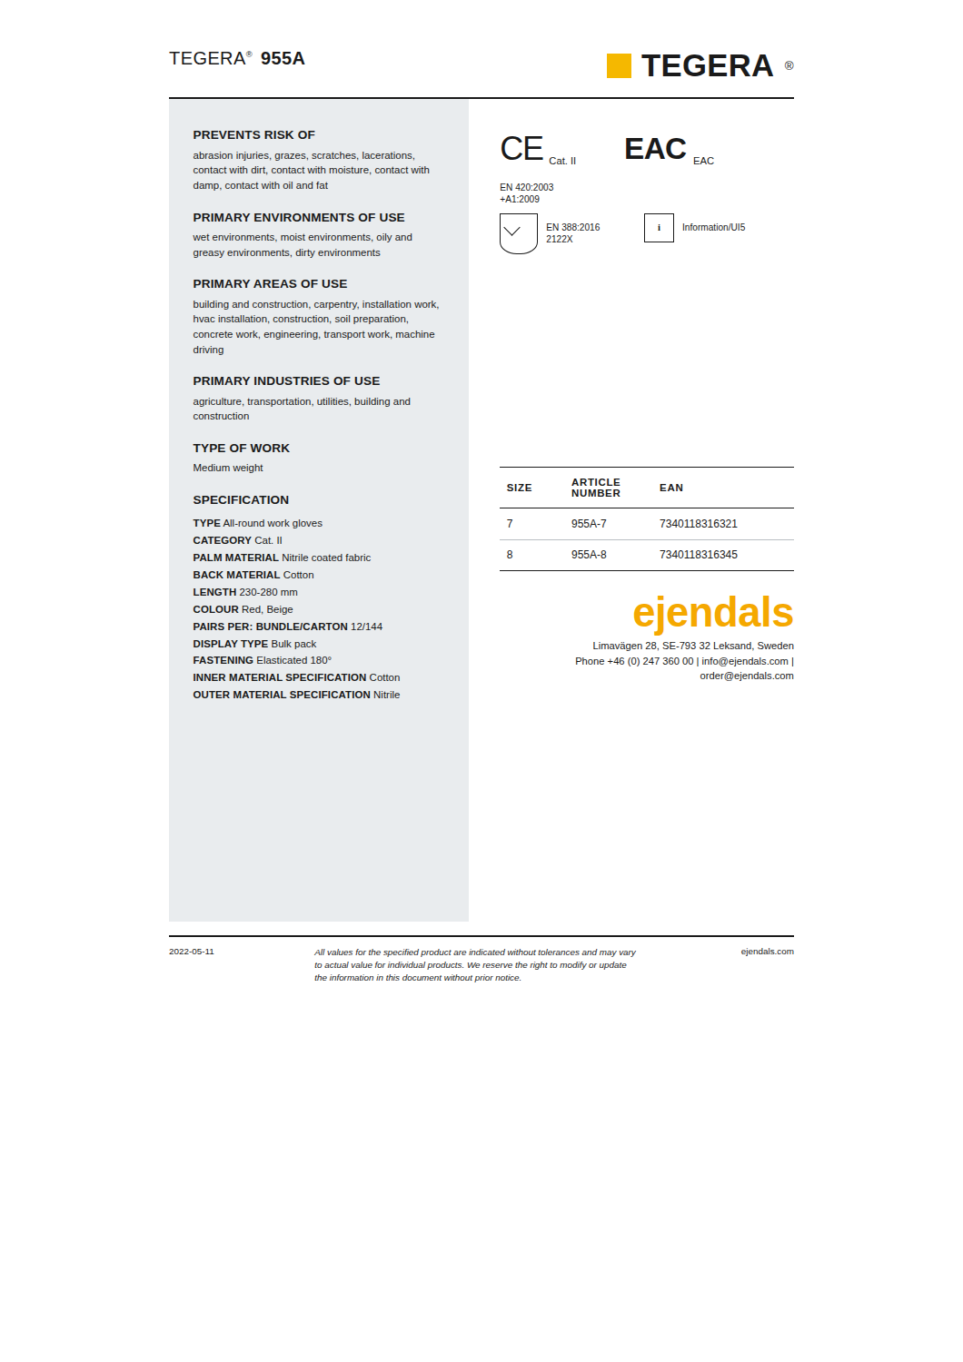TEGERA® 955A
TEGERA®
Prevents risk of
abrasion injuries, grazes, scratches, lacerations, contact with dirt, contact with moisture, contact with damp, contact with oil and fat
Primary environments of use
wet environments, moist environments, oily and greasy environments, dirty environments
Primary areas of use
building and construction, carpentry, installation work, hvac installation, construction, soil preparation, concrete work, engineering, transport work, machine driving
Primary industries of use
agriculture, transportation, utilities, building and construction
Type of work
Medium weight
Specification
Type All-round work gloves
Category Cat. II
Palm material Nitrile coated fabric
Back material Cotton
Length 230-280 mm
Colour Red, Beige
Pairs per: bundle/carton 12/144
Display type Bulk pack
Fastening Elasticated 180°
Inner material specification Cotton
Outer material specification Nitrile
C E Cat. II
EN 420:2003
+A1:2009
EAC EAC
EN 388:2016
2122X
i Information/UI5
| Size | Article number | EAN |
| --- | --- | --- |
| 7 | 955A-7 | 7340118316321 |
| 8 | 955A-8 | 7340118316345 |
ejendals
Limavägen 28, SE-793 32 Leksand, Sweden
Phone +46 (0) 247 360 00 | info@ejendals.com | order@ejendals.com
2022-05-11
All values for the specified product are indicated without tolerances and may vary to actual value for individual products. We reserve the right to modify or update the information in this document without prior notice.
ejendals.com